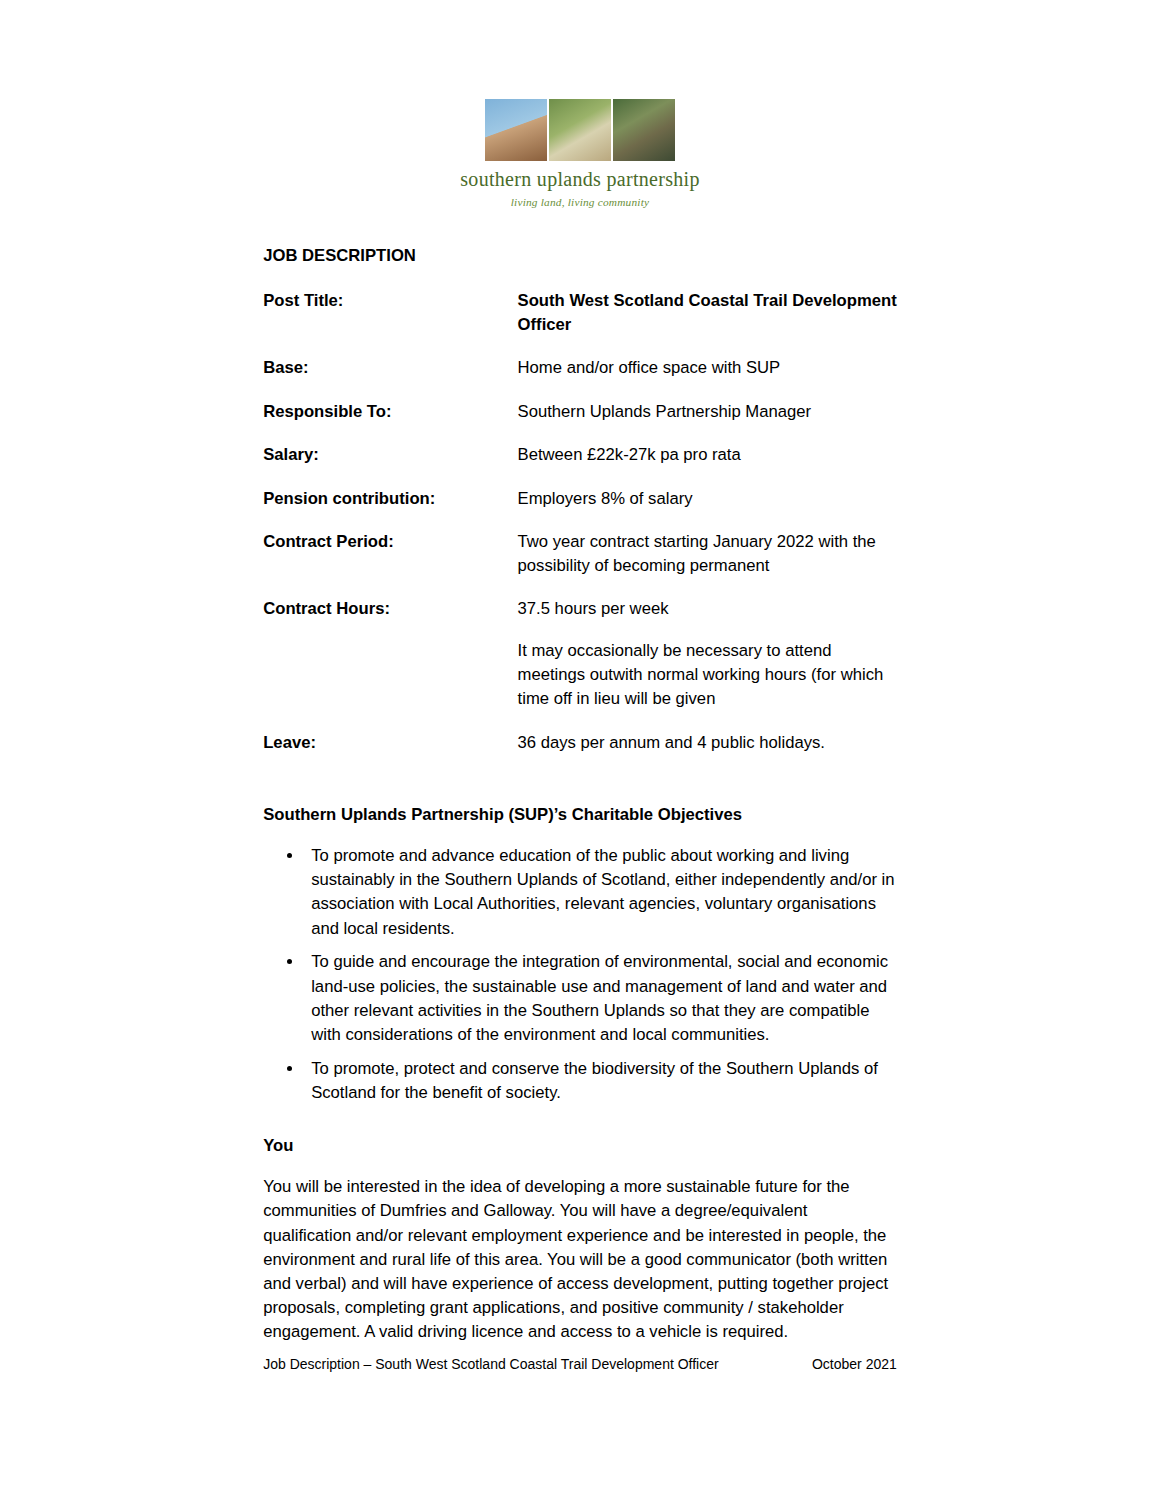southern uplands partnership
living land, living community
JOB DESCRIPTION
| Post Title: | South West Scotland Coastal Trail Development Officer |
| Base: | Home and/or office space with SUP |
| Responsible To: | Southern Uplands Partnership Manager |
| Salary: | Between £22k-27k pa pro rata |
| Pension contribution: | Employers 8% of salary |
| Contract Period: | Two year contract starting January 2022 with the possibility of becoming permanent |
| Contract Hours: | 37.5 hours per week It may occasionally be necessary to attend meetings outwith normal working hours (for which time off in lieu will be given |
| Leave: | 36 days per annum and 4 public holidays. |
Southern Uplands Partnership (SUP)’s Charitable Objectives
To promote and advance education of the public about working and living sustainably in the Southern Uplands of Scotland, either independently and/or in association with Local Authorities, relevant agencies, voluntary organisations and local residents.
To guide and encourage the integration of environmental, social and economic land-use policies, the sustainable use and management of land and water and other relevant activities in the Southern Uplands so that they are compatible with considerations of the environment and local communities.
To promote, protect and conserve the biodiversity of the Southern Uplands of Scotland for the benefit of society.
You
You will be interested in the idea of developing a more sustainable future for the communities of Dumfries and Galloway. You will have a degree/equivalent qualification and/or relevant employment experience and be interested in people, the environment and rural life of this area. You will be a good communicator (both written and verbal) and will have experience of access development, putting together project proposals, completing grant applications, and positive community / stakeholder engagement. A valid driving licence and access to a vehicle is required.
Job Description – South West Scotland Coastal Trail Development Officer October 2021